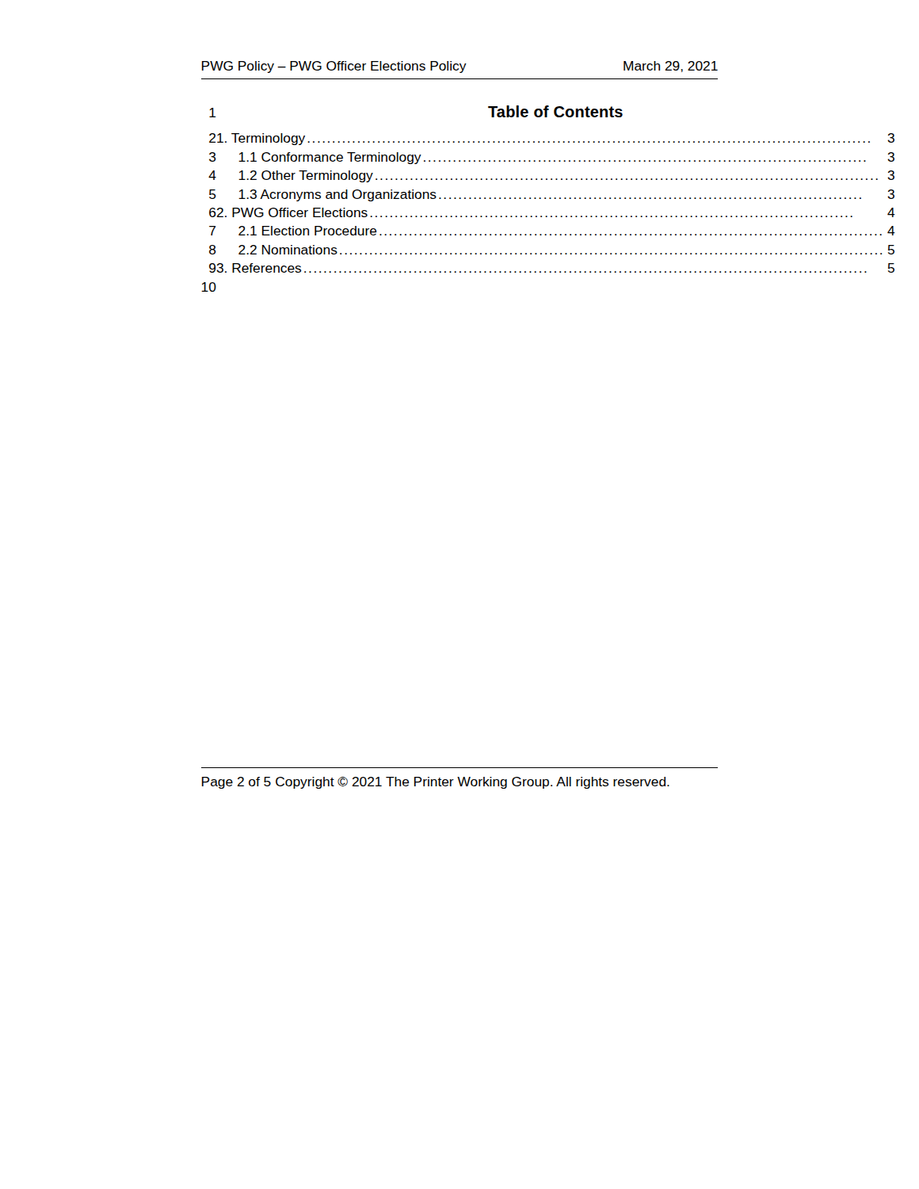PWG Policy – PWG Officer Elections Policy
March 29, 2021
| 1 | Table of Contents |
| 2 | 1. Terminology ................................................................................................................. 3 |
| 3 | 1.1 Conformance Terminology ......................................................................................... 3 |
| 4 | 1.2 Other Terminology ..................................................................................................... 3 |
| 5 | 1.3 Acronyms and Organizations ..................................................................................... 3 |
| 6 | 2. PWG Officer Elections ................................................................................................. 4 |
| 7 | 2.1 Election Procedure ..................................................................................................... 4 |
| 8 | 2.2 Nominations ............................................................................................................. 5 |
| 9 | 3. References ................................................................................................................. 5 |
| 10 | |
Page 2 of 5
Copyright © 2021 The Printer Working Group. All rights reserved.